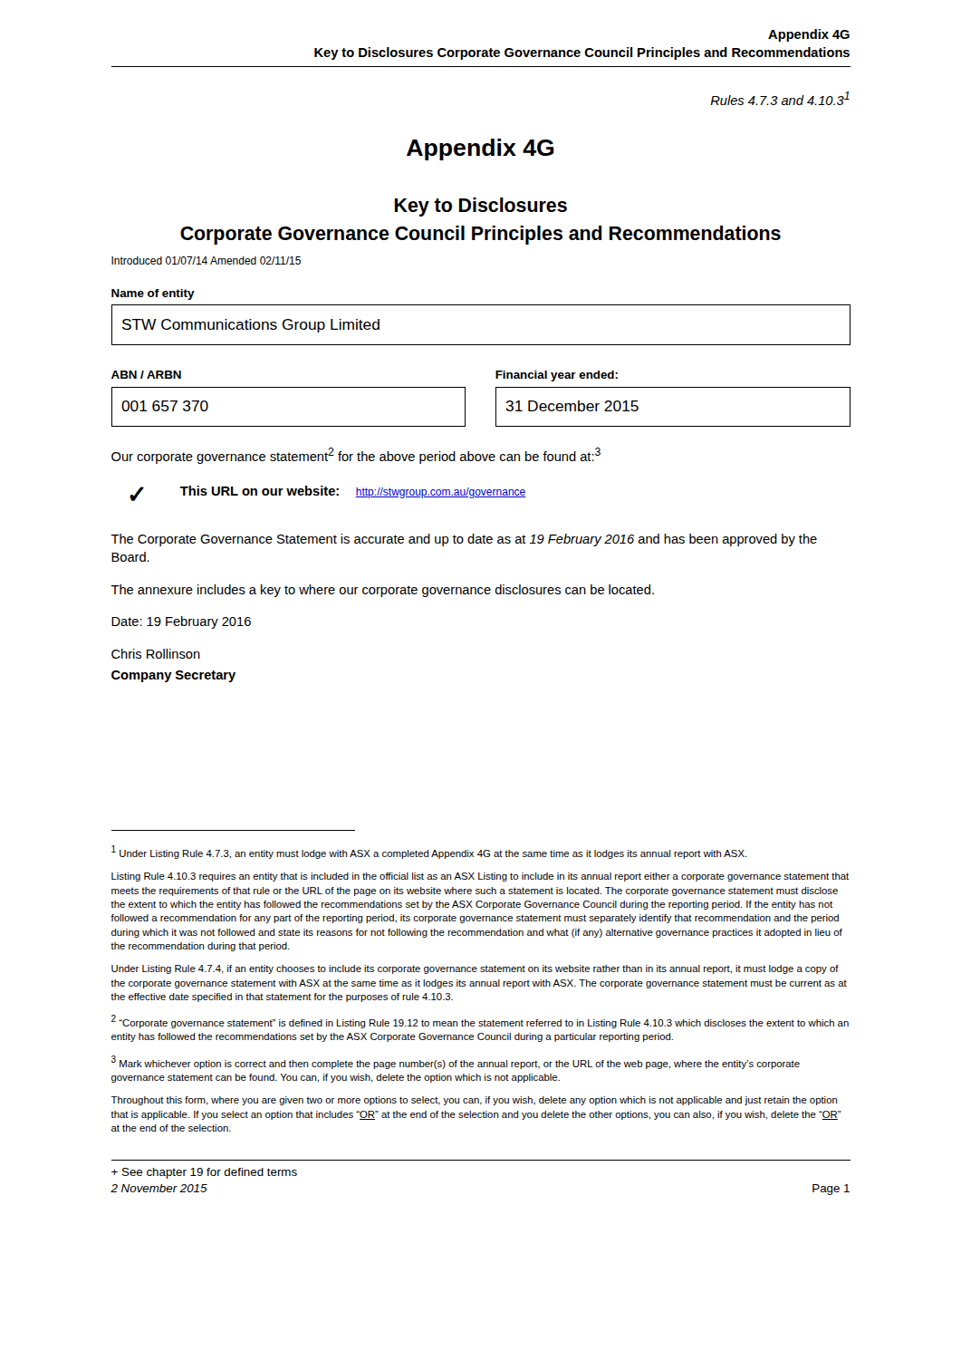Appendix 4G Key to Disclosures Corporate Governance Council Principles and Recommendations
Rules 4.7.3 and 4.10.31
Appendix 4G
Key to Disclosures
Corporate Governance Council Principles and Recommendations
Introduced 01/07/14 Amended 02/11/15
Name of entity
STW Communications Group Limited
ABN / ARBN
001 657 370
Financial year ended:
31 December 2015
Our corporate governance statement2 for the above period above can be found at:3
✓
This URL on our website:
http://stwgroup.com.au/governance
The Corporate Governance Statement is accurate and up to date as at 19 February 2016 and has been approved by the Board.
The annexure includes a key to where our corporate governance disclosures can be located.
Date: 19 February 2016
Chris Rollinson
Company Secretary
 
1 Under Listing Rule 4.7.3, an entity must lodge with ASX a completed Appendix 4G at the same time as it lodges its annual report with ASX.
Listing Rule 4.10.3 requires an entity that is included in the official list as an ASX Listing to include in its annual report either a corporate governance statement that meets the requirements of that rule or the URL of the page on its website where such a statement is located. The corporate governance statement must disclose the extent to which the entity has followed the recommendations set by the ASX Corporate Governance Council during the reporting period. If the entity has not followed a recommendation for any part of the reporting period, its corporate governance statement must separately identify that recommendation and the period during which it was not followed and state its reasons for not following the recommendation and what (if any) alternative governance practices it adopted in lieu of the recommendation during that period.
Under Listing Rule 4.7.4, if an entity chooses to include its corporate governance statement on its website rather than in its annual report, it must lodge a copy of the corporate governance statement with ASX at the same time as it lodges its annual report with ASX. The corporate governance statement must be current as at the effective date specified in that statement for the purposes of rule 4.10.3.
2 “Corporate governance statement” is defined in Listing Rule 19.12 to mean the statement referred to in Listing Rule 4.10.3 which discloses the extent to which an entity has followed the recommendations set by the ASX Corporate Governance Council during a particular reporting period.
3 Mark whichever option is correct and then complete the page number(s) of the annual report, or the URL of the web page, where the entity’s corporate governance statement can be found. You can, if you wish, delete the option which is not applicable.
Throughout this form, where you are given two or more options to select, you can, if you wish, delete any option which is not applicable and just retain the option that is applicable. If you select an option that includes “OR” at the end of the selection and you delete the other options, you can also, if you wish, delete the “OR” at the end of the selection.
+ See chapter 19 for defined terms
2 November 2015 Page 1